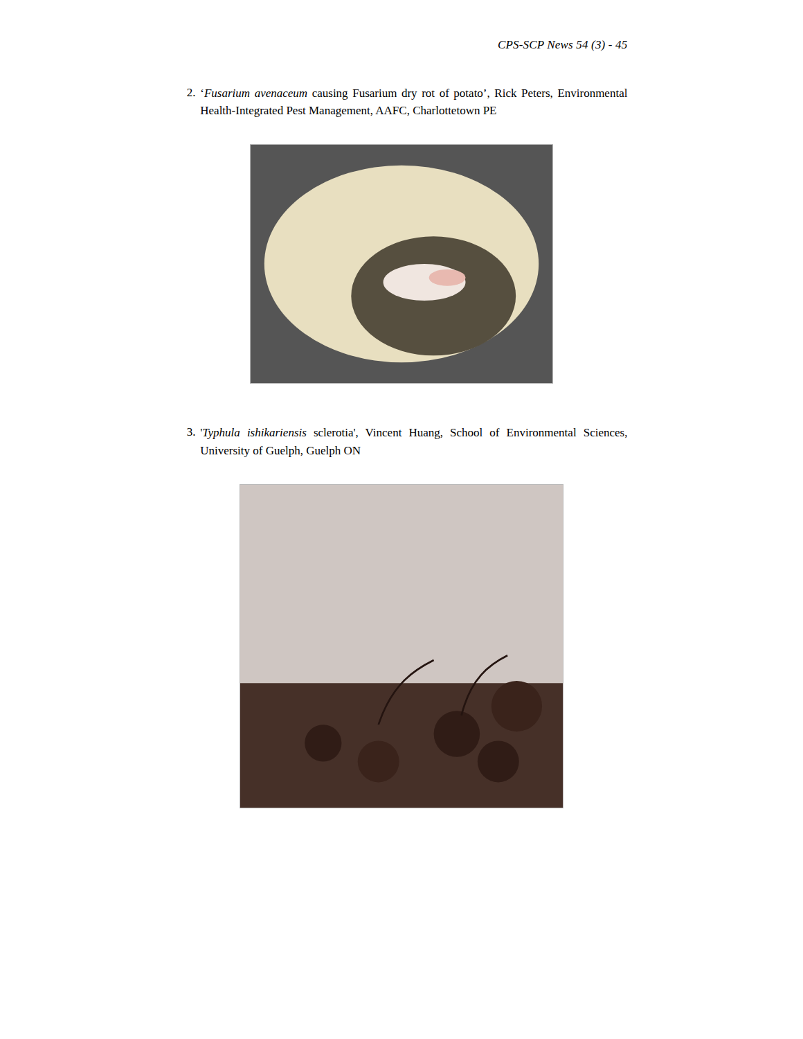CPS-SCP News 54 (3) - 45
2.
‘Fusarium avenaceum causing Fusarium dry rot of potato’, Rick Peters, Environmental Health-Integrated Pest Management, AAFC, Charlottetown PE
3.
'Typhula ishikariensis sclerotia', Vincent Huang, School of Environmental Sciences, University of Guelph, Guelph ON